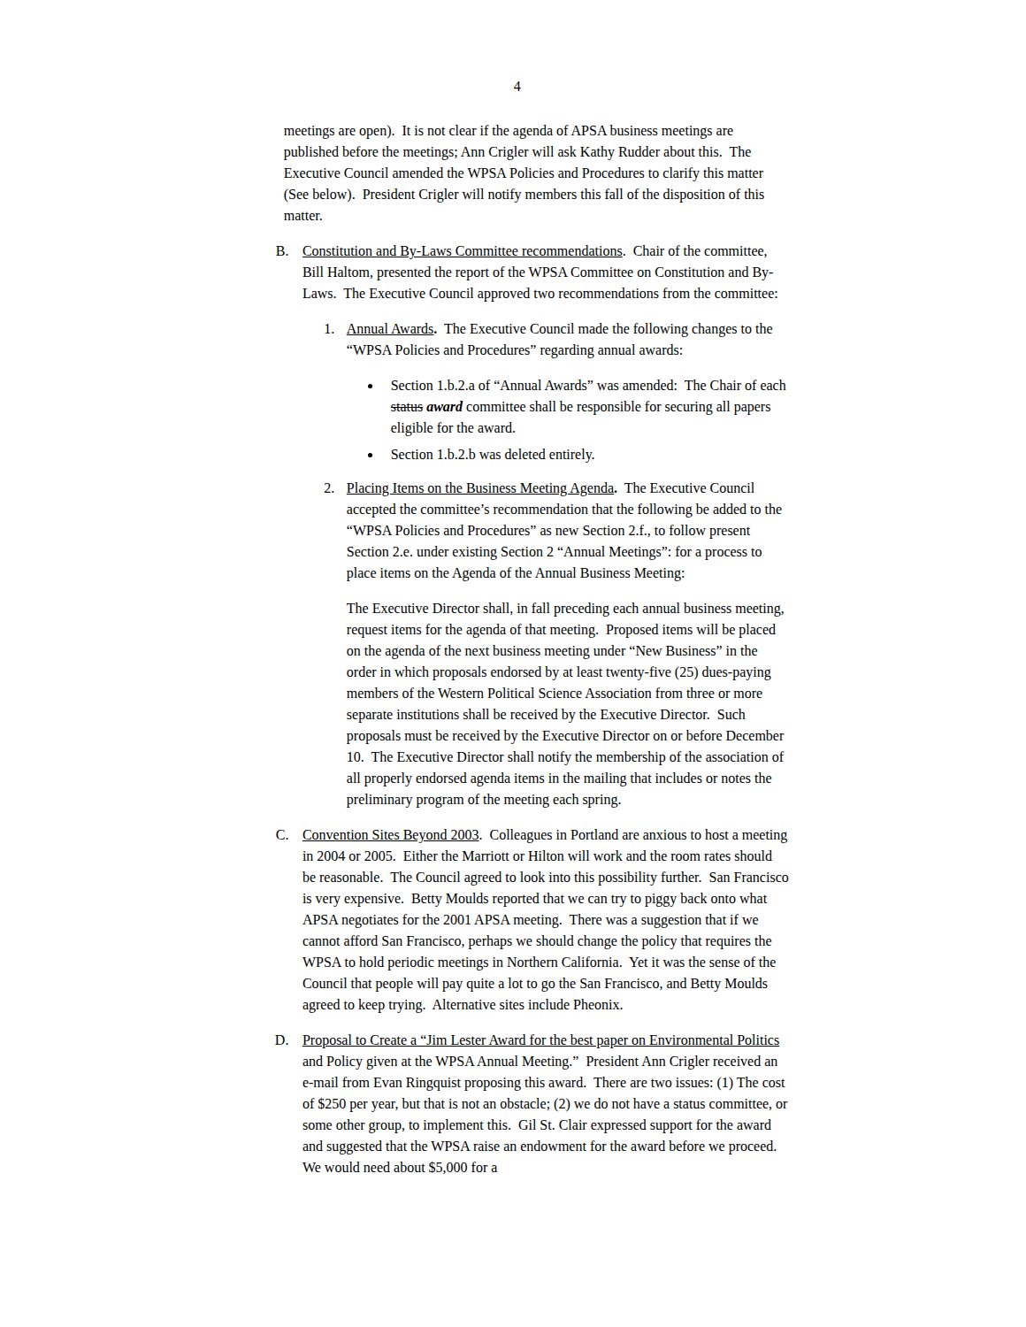4
meetings are open). It is not clear if the agenda of APSA business meetings are published before the meetings; Ann Crigler will ask Kathy Rudder about this. The Executive Council amended the WPSA Policies and Procedures to clarify this matter (See below). President Crigler will notify members this fall of the disposition of this matter.
Constitution and By-Laws Committee recommendations. Chair of the committee, Bill Haltom, presented the report of the WPSA Committee on Constitution and By-Laws. The Executive Council approved two recommendations from the committee:
Annual Awards. The Executive Council made the following changes to the “WPSA Policies and Procedures” regarding annual awards:
Section 1.b.2.a of “Annual Awards” was amended: The Chair of each status award committee shall be responsible for securing all papers eligible for the award.
Section 1.b.2.b was deleted entirely.
Placing Items on the Business Meeting Agenda. The Executive Council accepted the committee’s recommendation that the following be added to the “WPSA Policies and Procedures” as new Section 2.f., to follow present Section 2.e. under existing Section 2 “Annual Meetings”: for a process to place items on the Agenda of the Annual Business Meeting:
The Executive Director shall, in fall preceding each annual business meeting, request items for the agenda of that meeting. Proposed items will be placed on the agenda of the next business meeting under “New Business” in the order in which proposals endorsed by at least twenty-five (25) dues-paying members of the Western Political Science Association from three or more separate institutions shall be received by the Executive Director. Such proposals must be received by the Executive Director on or before December 10. The Executive Director shall notify the membership of the association of all properly endorsed agenda items in the mailing that includes or notes the preliminary program of the meeting each spring.
Convention Sites Beyond 2003. Colleagues in Portland are anxious to host a meeting in 2004 or 2005. Either the Marriott or Hilton will work and the room rates should be reasonable. The Council agreed to look into this possibility further. San Francisco is very expensive. Betty Moulds reported that we can try to piggy back onto what APSA negotiates for the 2001 APSA meeting. There was a suggestion that if we cannot afford San Francisco, perhaps we should change the policy that requires the WPSA to hold periodic meetings in Northern California. Yet it was the sense of the Council that people will pay quite a lot to go the San Francisco, and Betty Moulds agreed to keep trying. Alternative sites include Pheonix.
Proposal to Create a “Jim Lester Award for the best paper on Environmental Politics and Policy given at the WPSA Annual Meeting.” President Ann Crigler received an e-mail from Evan Ringquist proposing this award. There are two issues: (1) The cost of $250 per year, but that is not an obstacle; (2) we do not have a status committee, or some other group, to implement this. Gil St. Clair expressed support for the award and suggested that the WPSA raise an endowment for the award before we proceed. We would need about $5,000 for a